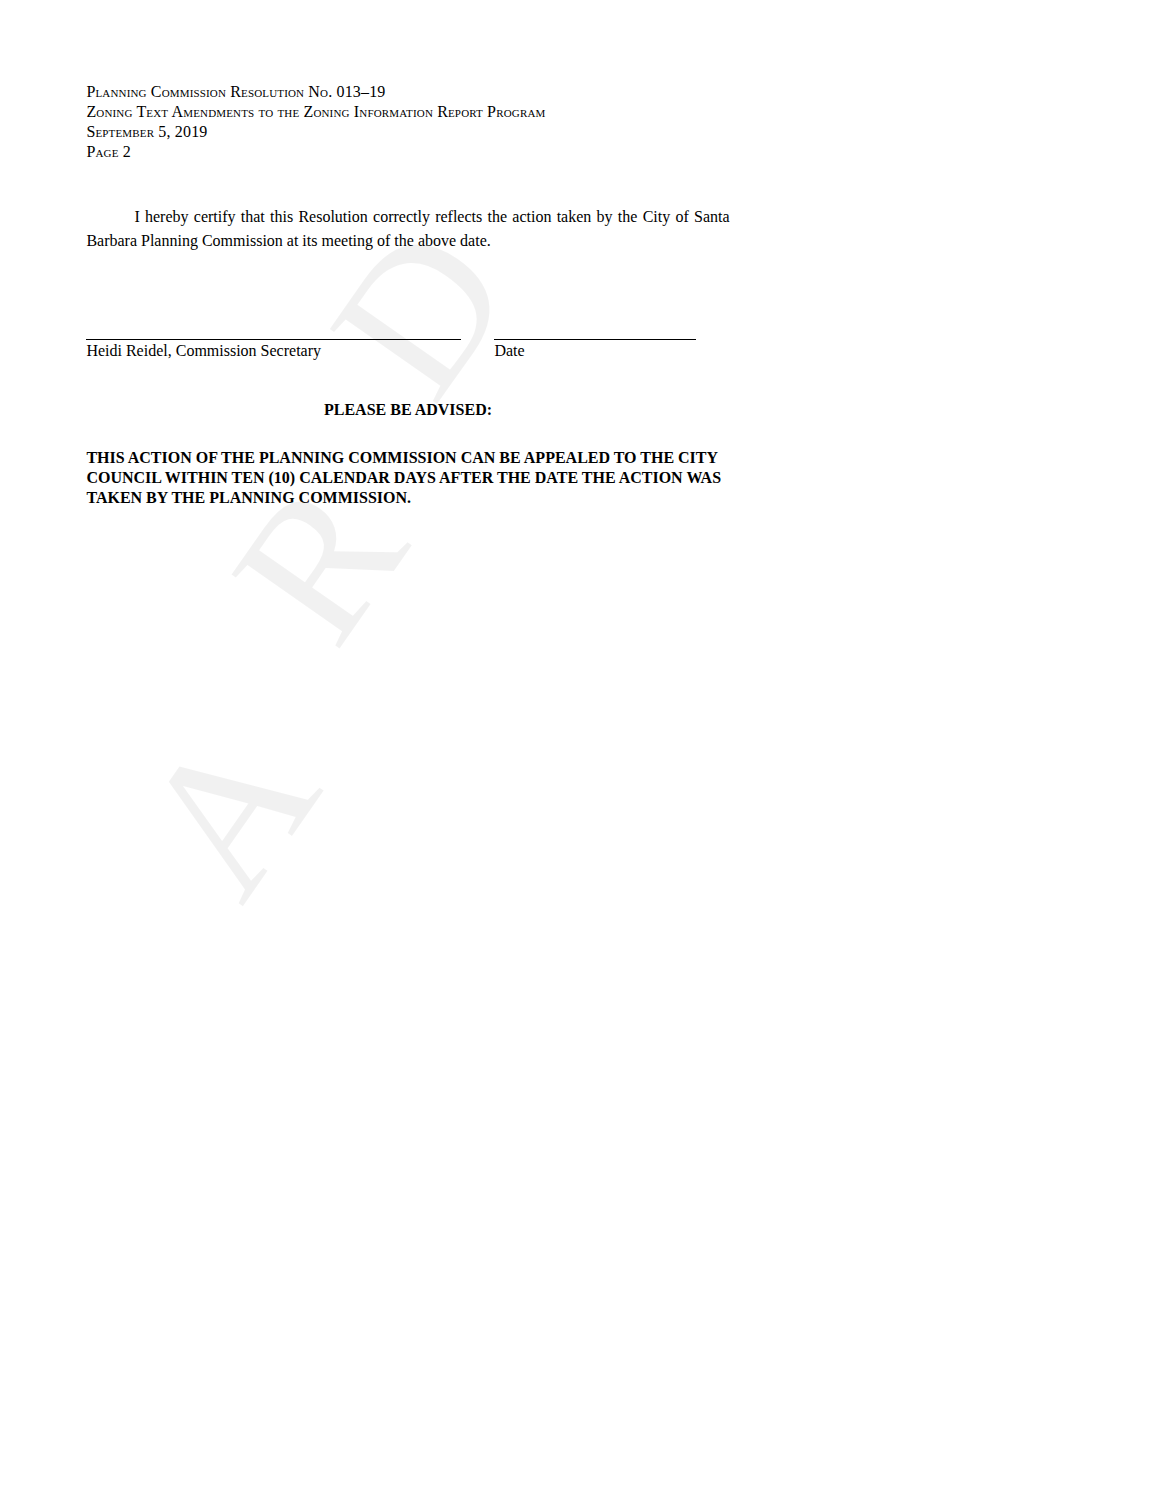D R A
Planning Commission Resolution No. 013–19
Zoning Text Amendments to the Zoning Information Report Program
September 5, 2019
Page 2
I hereby certify that this Resolution correctly reflects the action taken by the City of Santa Barbara Planning Commission at its meeting of the above date.
Heidi Reidel, Commission Secretary
Date
PLEASE BE ADVISED:
This action of the Planning Commission can be appealed to the City Council within ten (10) calendar days after the date the action was taken by the Planning Commission.